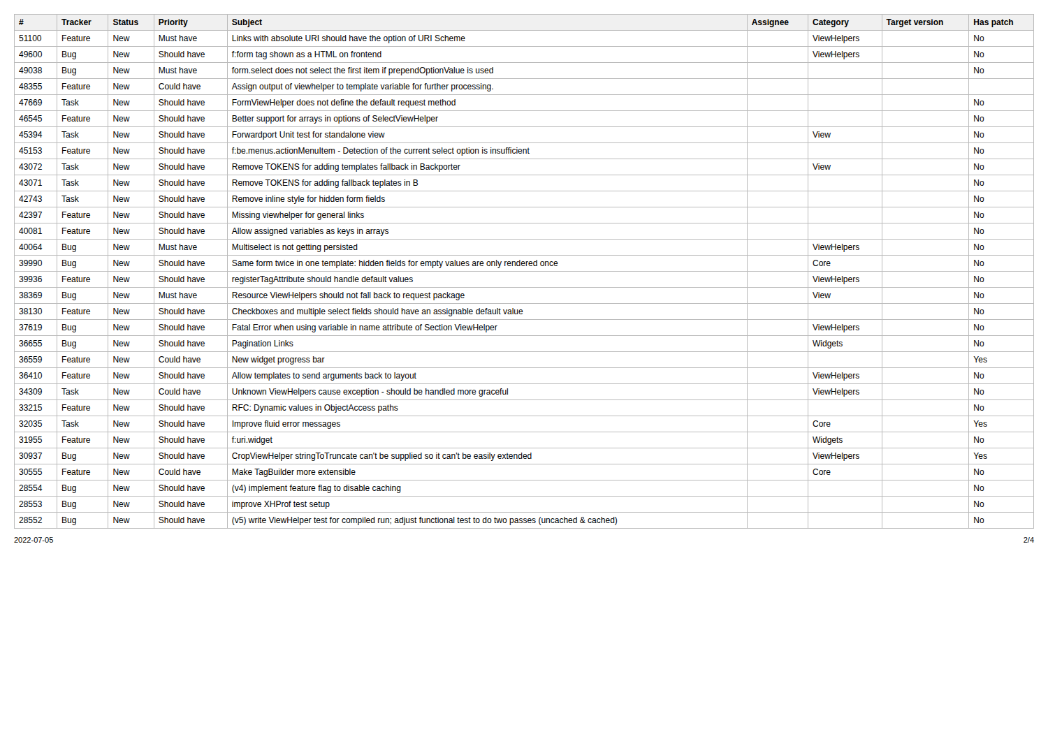| # | Tracker | Status | Priority | Subject | Assignee | Category | Target version | Has patch |
| --- | --- | --- | --- | --- | --- | --- | --- | --- |
| 51100 | Feature | New | Must have | Links with absolute URI should have the option of URI Scheme | | ViewHelpers | | No |
| 49600 | Bug | New | Should have | f:form tag shown as a HTML on frontend | | ViewHelpers | | No |
| 49038 | Bug | New | Must have | form.select does not select the first item if prependOptionValue is used | | | | No |
| 48355 | Feature | New | Could have | Assign output of viewhelper to template variable for further processing. | | | | |
| 47669 | Task | New | Should have | FormViewHelper does not define the default request method | | | | No |
| 46545 | Feature | New | Should have | Better support for arrays in options of SelectViewHelper | | | | No |
| 45394 | Task | New | Should have | Forwardport Unit test for standalone view | | View | | No |
| 45153 | Feature | New | Should have | f:be.menus.actionMenuItem - Detection of the current select option is insufficient | | | | No |
| 43072 | Task | New | Should have | Remove TOKENS for adding templates fallback in Backporter | | View | | No |
| 43071 | Task | New | Should have | Remove TOKENS for adding fallback teplates in B | | | | No |
| 42743 | Task | New | Should have | Remove inline style for hidden form fields | | | | No |
| 42397 | Feature | New | Should have | Missing viewhelper for general links | | | | No |
| 40081 | Feature | New | Should have | Allow assigned variables as keys in arrays | | | | No |
| 40064 | Bug | New | Must have | Multiselect is not getting persisted | | ViewHelpers | | No |
| 39990 | Bug | New | Should have | Same form twice in one template: hidden fields for empty values are only rendered once | | Core | | No |
| 39936 | Feature | New | Should have | registerTagAttribute should handle default values | | ViewHelpers | | No |
| 38369 | Bug | New | Must have | Resource ViewHelpers should not fall back to request package | | View | | No |
| 38130 | Feature | New | Should have | Checkboxes and multiple select fields should have an assignable default value | | | | No |
| 37619 | Bug | New | Should have | Fatal Error when using variable in name attribute of Section ViewHelper | | ViewHelpers | | No |
| 36655 | Bug | New | Should have | Pagination Links | | Widgets | | No |
| 36559 | Feature | New | Could have | New widget progress bar | | | | Yes |
| 36410 | Feature | New | Should have | Allow templates to send arguments back to layout | | ViewHelpers | | No |
| 34309 | Task | New | Could have | Unknown ViewHelpers cause exception - should be handled more graceful | | ViewHelpers | | No |
| 33215 | Feature | New | Should have | RFC: Dynamic values in ObjectAccess paths | | | | No |
| 32035 | Task | New | Should have | Improve fluid error messages | | Core | | Yes |
| 31955 | Feature | New | Should have | f:uri.widget | | Widgets | | No |
| 30937 | Bug | New | Should have | CropViewHelper stringToTruncate can't be supplied so it can't be easily extended | | ViewHelpers | | Yes |
| 30555 | Feature | New | Could have | Make TagBuilder more extensible | | Core | | No |
| 28554 | Bug | New | Should have | (v4) implement feature flag to disable caching | | | | No |
| 28553 | Bug | New | Should have | improve XHProf test setup | | | | No |
| 28552 | Bug | New | Should have | (v5) write ViewHelper test for compiled run; adjust functional test to do two passes (uncached & cached) | | | | No |
2022-07-05 2/4